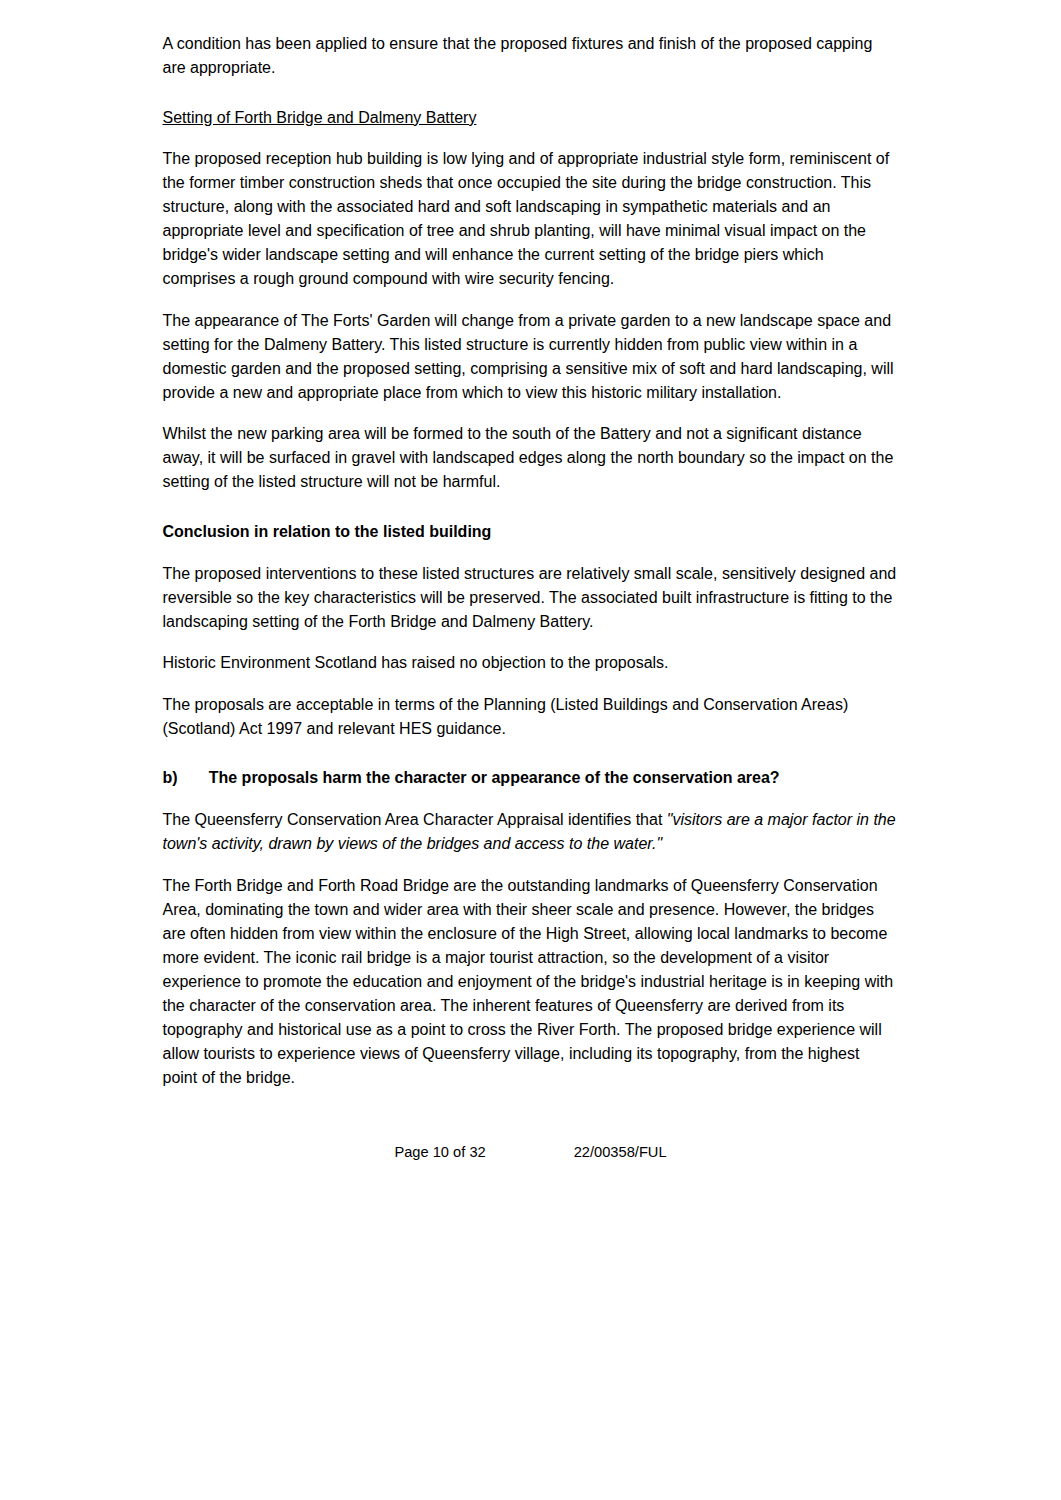A condition has been applied to ensure that the proposed fixtures and finish of the proposed capping are appropriate.
Setting of Forth Bridge and Dalmeny Battery
The proposed reception hub building is low lying and of appropriate industrial style form, reminiscent of the former timber construction sheds that once occupied the site during the bridge construction. This structure, along with the associated hard and soft landscaping in sympathetic materials and an appropriate level and specification of tree and shrub planting, will have minimal visual impact on the bridge's wider landscape setting and will enhance the current setting of the bridge piers which comprises a rough ground compound with wire security fencing.
The appearance of The Forts' Garden will change from a private garden to a new landscape space and setting for the Dalmeny Battery. This listed structure is currently hidden from public view within in a domestic garden and the proposed setting, comprising a sensitive mix of soft and hard landscaping, will provide a new and appropriate place from which to view this historic military installation.
Whilst the new parking area will be formed to the south of the Battery and not a significant distance away, it will be surfaced in gravel with landscaped edges along the north boundary so the impact on the setting of the listed structure will not be harmful.
Conclusion in relation to the listed building
The proposed interventions to these listed structures are relatively small scale, sensitively designed and reversible so the key characteristics will be preserved. The associated built infrastructure is fitting to the landscaping setting of the Forth Bridge and Dalmeny Battery.
Historic Environment Scotland has raised no objection to the proposals.
The proposals are acceptable in terms of the Planning (Listed Buildings and Conservation Areas) (Scotland) Act 1997 and relevant HES guidance.
b) The proposals harm the character or appearance of the conservation area?
The Queensferry Conservation Area Character Appraisal identifies that "visitors are a major factor in the town's activity, drawn by views of the bridges and access to the water."
The Forth Bridge and Forth Road Bridge are the outstanding landmarks of Queensferry Conservation Area, dominating the town and wider area with their sheer scale and presence. However, the bridges are often hidden from view within the enclosure of the High Street, allowing local landmarks to become more evident. The iconic rail bridge is a major tourist attraction, so the development of a visitor experience to promote the education and enjoyment of the bridge's industrial heritage is in keeping with the character of the conservation area. The inherent features of Queensferry are derived from its topography and historical use as a point to cross the River Forth. The proposed bridge experience will allow tourists to experience views of Queensferry village, including its topography, from the highest point of the bridge.
Page 10 of 32 22/00358/FUL